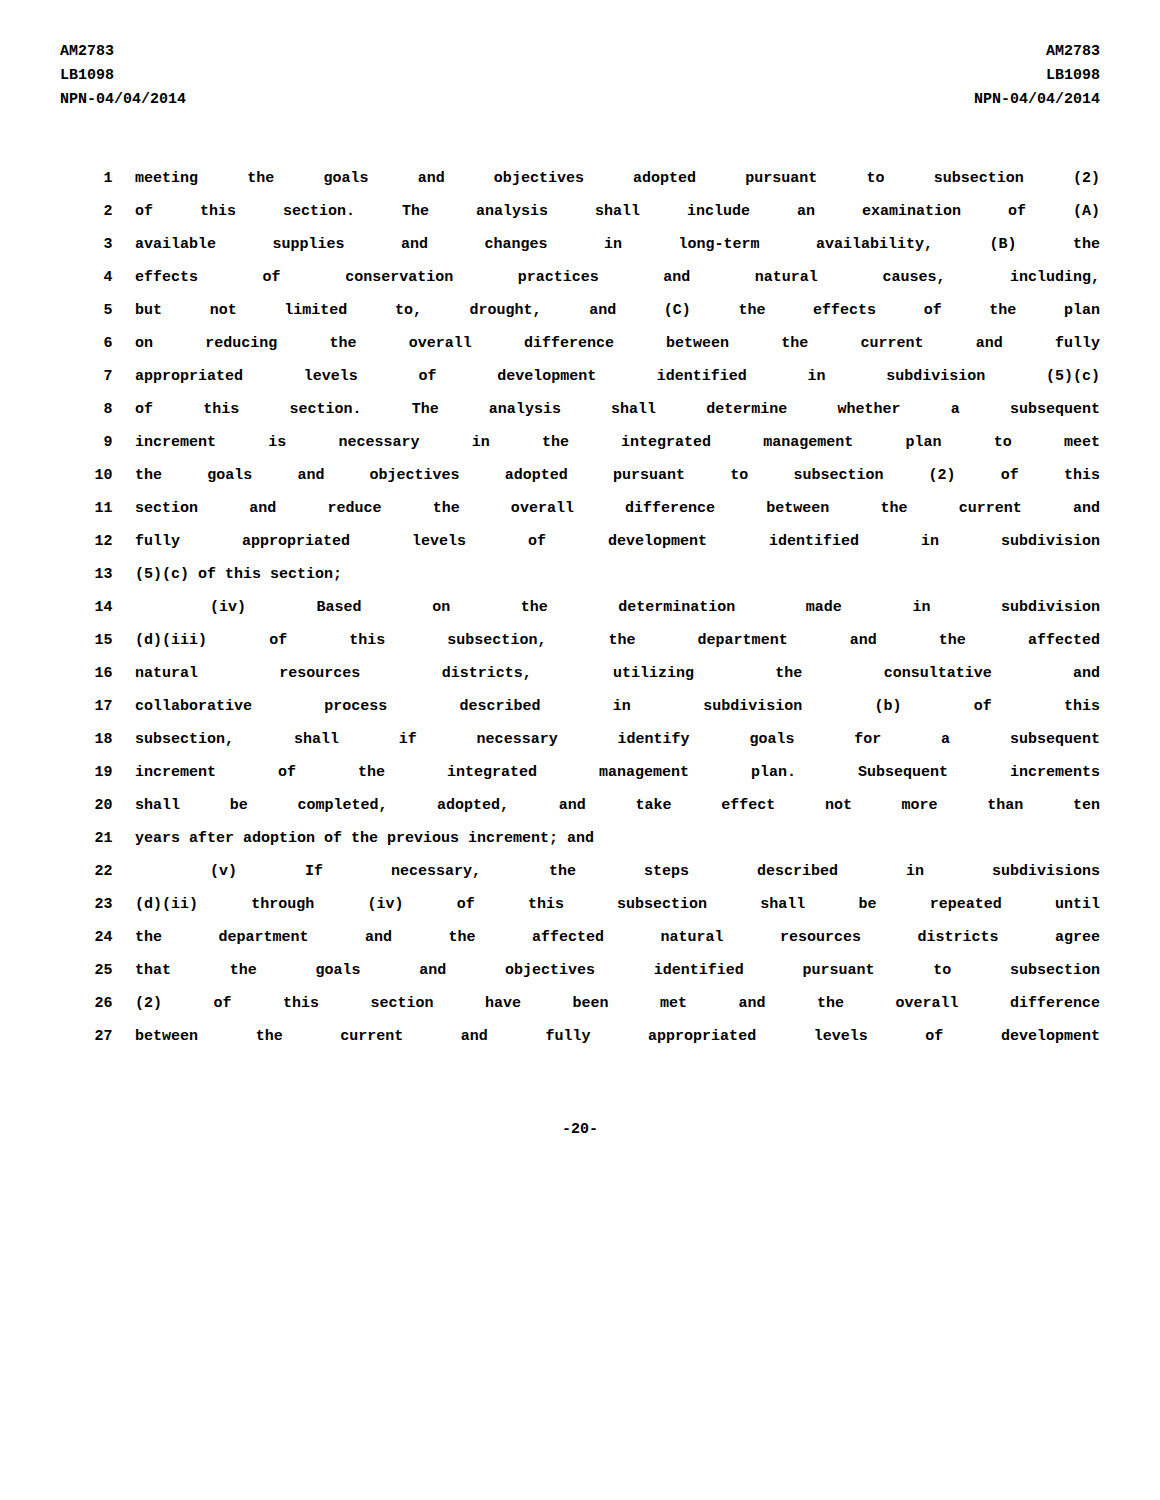AM2783 LB1098 NPN-04/04/2014
AM2783 LB1098 NPN-04/04/2014
1 meeting the goals and objectives adopted pursuant to subsection (2)
2 of this section. The analysis shall include an examination of (A)
3 available supplies and changes in long-term availability, (B) the
4 effects of conservation practices and natural causes, including,
5 but not limited to, drought, and (C) the effects of the plan
6 on reducing the overall difference between the current and fully
7 appropriated levels of development identified in subdivision (5)(c)
8 of this section. The analysis shall determine whether a subsequent
9 increment is necessary in the integrated management plan to meet
10 the goals and objectives adopted pursuant to subsection (2) of this
11 section and reduce the overall difference between the current and
12 fully appropriated levels of development identified in subdivision
13(5)(c) of this section;
14 (iv) Based on the determination made in subdivision
15(d)(iii) of this subsection, the department and the affected
16 natural resources districts, utilizing the consultative and
17 collaborative process described in subdivision (b) of this
18 subsection, shall if necessary identify goals for a subsequent
19 increment of the integrated management plan. Subsequent increments
20 shall be completed, adopted, and take effect not more than ten
21 years after adoption of the previous increment; and
22 (v) If necessary, the steps described in subdivisions
23(d)(ii) through (iv) of this subsection shall be repeated until
24 the department and the affected natural resources districts agree
25 that the goals and objectives identified pursuant to subsection
26(2) of this section have been met and the overall difference
27 between the current and fully appropriated levels of development
-20-